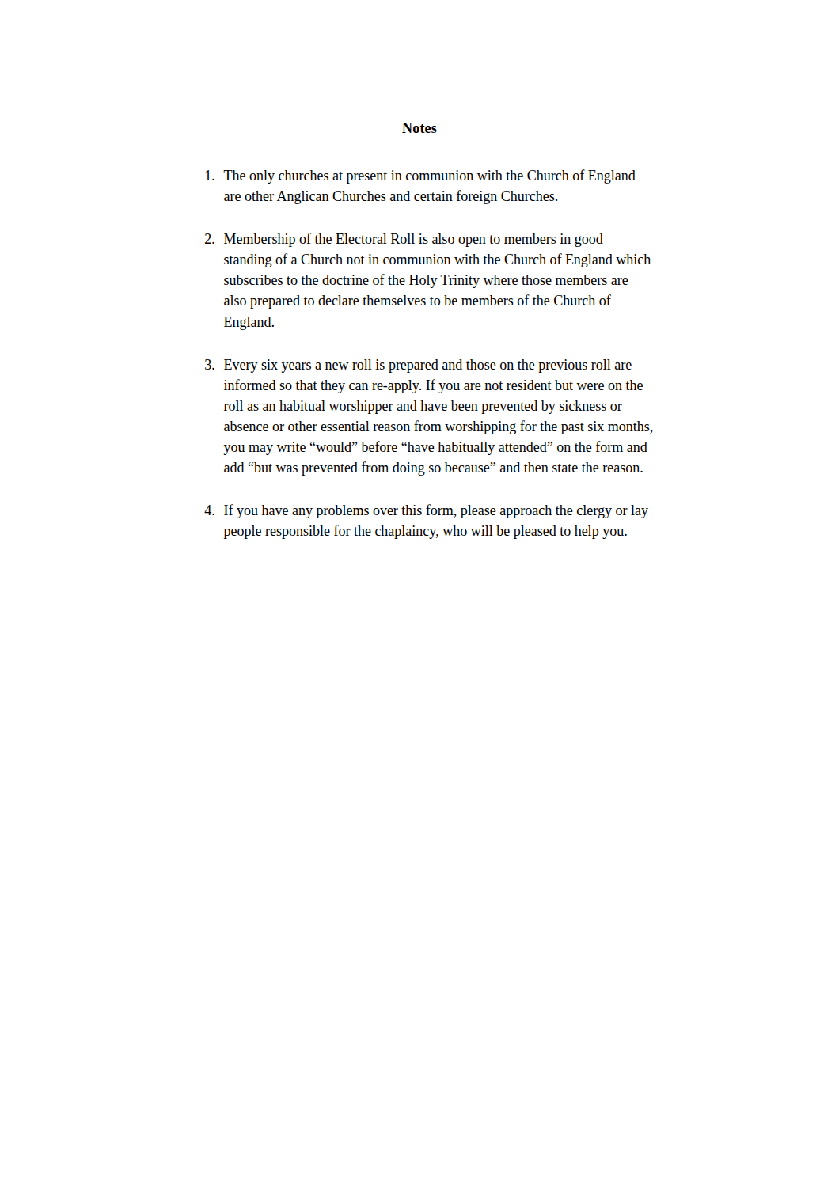Notes
The only churches at present in communion with the Church of England are other Anglican Churches and certain foreign Churches.
Membership of the Electoral Roll is also open to members in good standing of a Church not in communion with the Church of England which subscribes to the doctrine of the Holy Trinity where those members are also prepared to declare themselves to be members of the Church of England.
Every six years a new roll is prepared and those on the previous roll are informed so that they can re-apply. If you are not resident but were on the roll as an habitual worshipper and have been prevented by sickness or absence or other essential reason from worshipping for the past six months, you may write “would” before “have habitually attended” on the form and add “but was prevented from doing so because” and then state the reason.
If you have any problems over this form, please approach the clergy or lay people responsible for the chaplaincy, who will be pleased to help you.